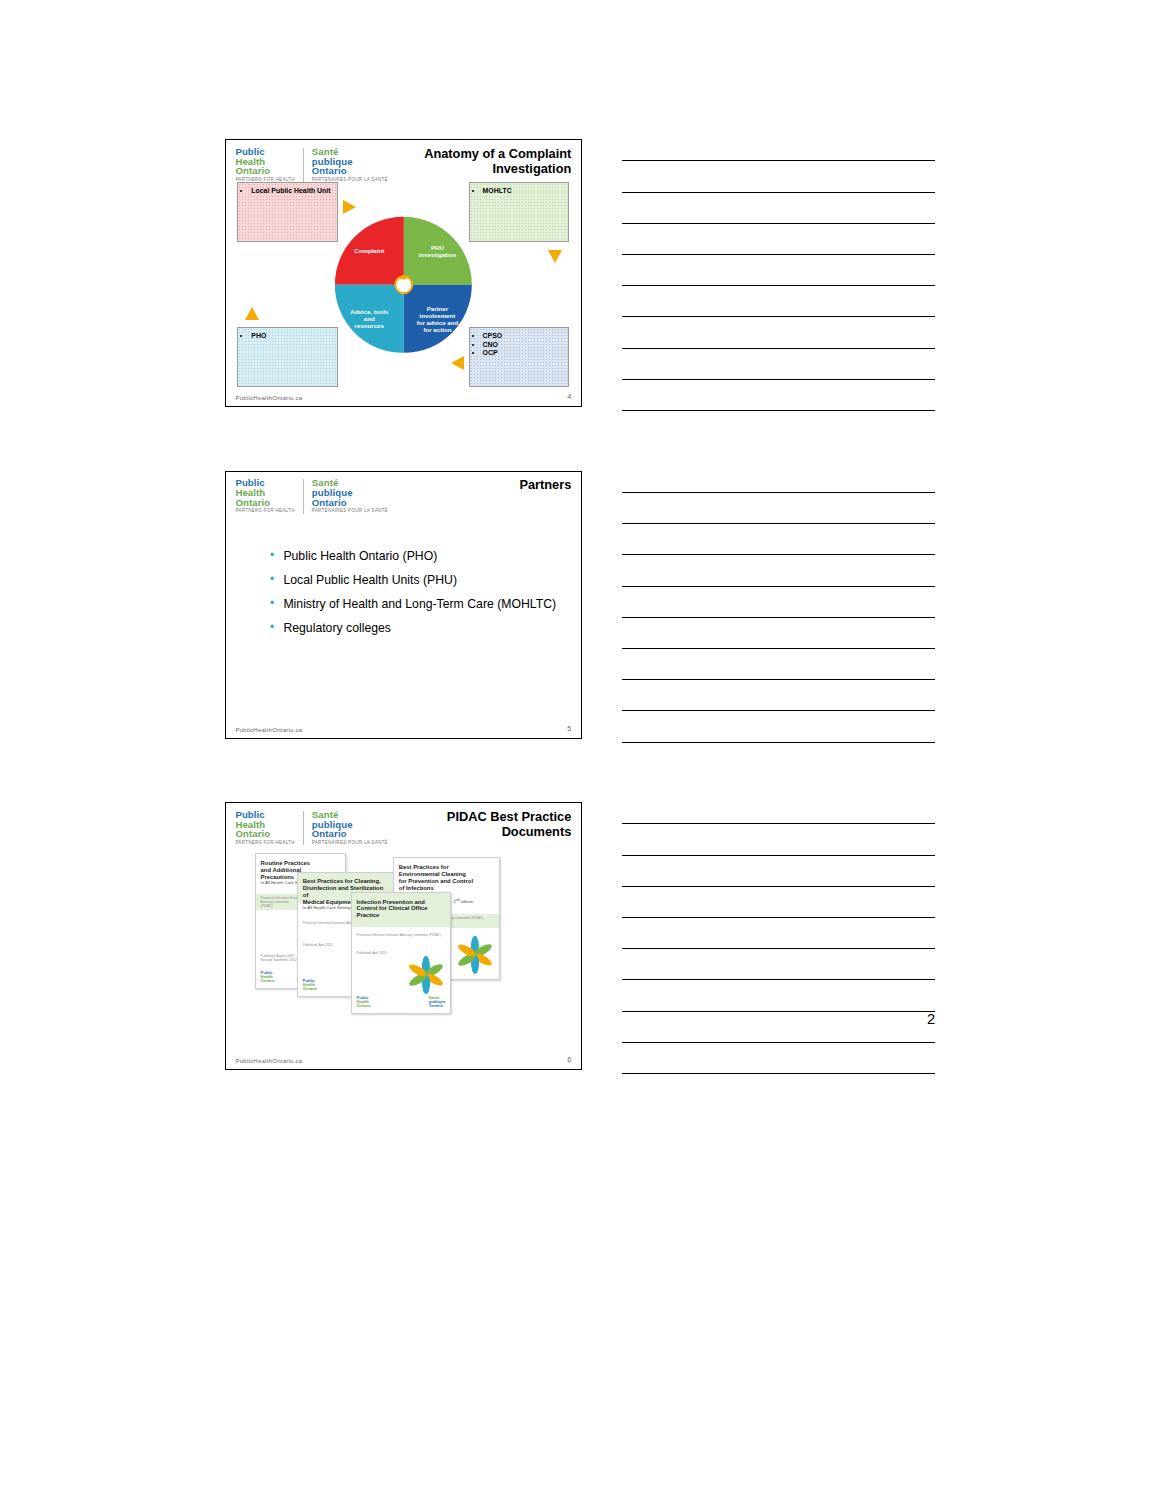Public
Health
Ontario
Partners for health
Santé
publique
Ontario
Partenaires pour la santé
Anatomy of a Complaint
Investigation
Local Public Health Unit
MOHLTC
PHO
CPSO
CNO
OCP
Complaint
PHU
investigation
Partner
involvement
for advice and
for action
Advice, tools
and
resources
PublicHealthOntario.ca
4
Public
Health
Ontario
Partners for health
Santé
publique
Ontario
Partenaires pour la santé
Partners
Public Health Ontario (PHO)
Local Public Health Units (PHU)
Ministry of Health and Long-Term Care (MOHLTC)
Regulatory colleges
PublicHealthOntario.ca
5
Public
Health
Ontario
Partners for health
Santé
publique
Ontario
Partenaires pour la santé
PIDAC Best Practice
Documents
Routine Practices
and Additional
Precautions
In All Health Care Settings
Provincial Infectious Diseases
Advisory Committee
(PIDAC)
Published: August 2009
Revised: November 2012
Public
Health
Ontario
Santé
publique
Ontario
Best Practices for Cleaning,
Disinfection and Sterilization of
Medical Equipment/Devices
In All Health Care Settings, 3rd edition
Provincial Infectious Diseases Advisory Committee (PIDAC)
Published: April 2013
Public
Health
Ontario
Best Practices for
Environmental Cleaning
for Prevention and Control
of Infections
In All Health Care Settings – 2nd edition
Provincial Infectious Diseases Advisory Committee (PIDAC)
Published: May 2012
Public
Health
Ontario
Infection Prevention and
Control for Clinical Office
Practice
Provincial Infectious Diseases Advisory Committee (PIDAC)
Published: April 2013
Public
Health
Ontario
Santé
publique
Ontario
PublicHealthOntario.ca
6
2